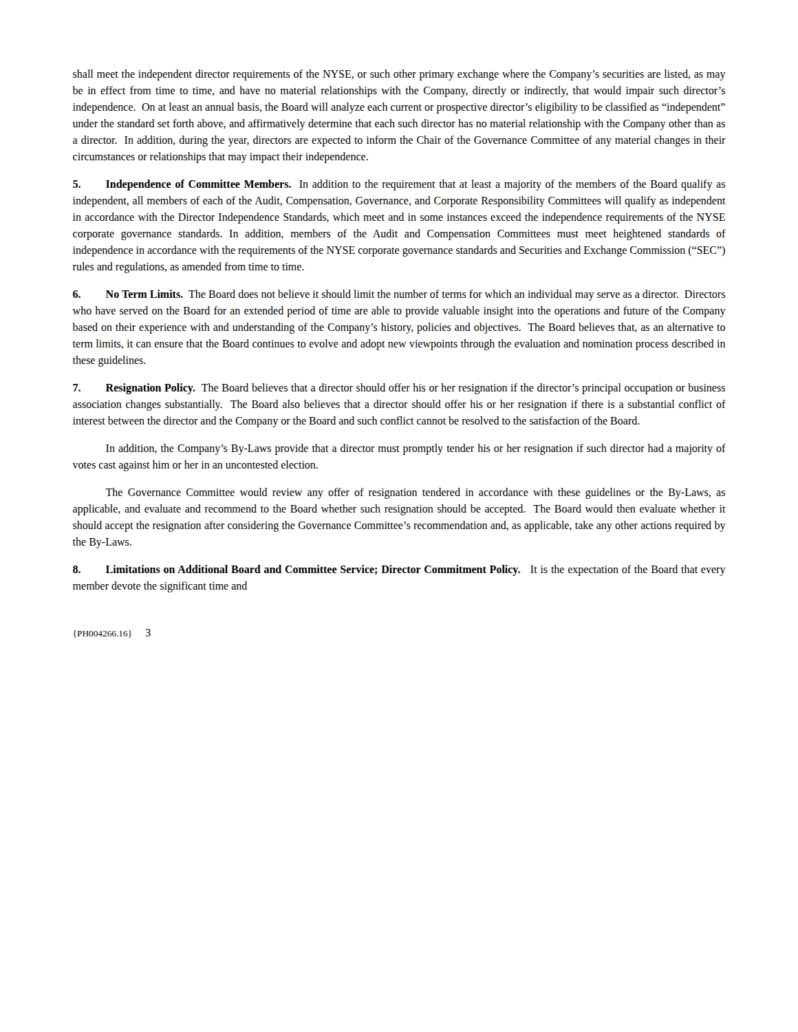shall meet the independent director requirements of the NYSE, or such other primary exchange where the Company’s securities are listed, as may be in effect from time to time, and have no material relationships with the Company, directly or indirectly, that would impair such director’s independence. On at least an annual basis, the Board will analyze each current or prospective director’s eligibility to be classified as “independent” under the standard set forth above, and affirmatively determine that each such director has no material relationship with the Company other than as a director. In addition, during the year, directors are expected to inform the Chair of the Governance Committee of any material changes in their circumstances or relationships that may impact their independence.
5. Independence of Committee Members. In addition to the requirement that at least a majority of the members of the Board qualify as independent, all members of each of the Audit, Compensation, Governance, and Corporate Responsibility Committees will qualify as independent in accordance with the Director Independence Standards, which meet and in some instances exceed the independence requirements of the NYSE corporate governance standards. In addition, members of the Audit and Compensation Committees must meet heightened standards of independence in accordance with the requirements of the NYSE corporate governance standards and Securities and Exchange Commission (“SEC”) rules and regulations, as amended from time to time.
6. No Term Limits. The Board does not believe it should limit the number of terms for which an individual may serve as a director. Directors who have served on the Board for an extended period of time are able to provide valuable insight into the operations and future of the Company based on their experience with and understanding of the Company’s history, policies and objectives. The Board believes that, as an alternative to term limits, it can ensure that the Board continues to evolve and adopt new viewpoints through the evaluation and nomination process described in these guidelines.
7. Resignation Policy. The Board believes that a director should offer his or her resignation if the director’s principal occupation or business association changes substantially. The Board also believes that a director should offer his or her resignation if there is a substantial conflict of interest between the director and the Company or the Board and such conflict cannot be resolved to the satisfaction of the Board.
In addition, the Company’s By-Laws provide that a director must promptly tender his or her resignation if such director had a majority of votes cast against him or her in an uncontested election.
The Governance Committee would review any offer of resignation tendered in accordance with these guidelines or the By-Laws, as applicable, and evaluate and recommend to the Board whether such resignation should be accepted. The Board would then evaluate whether it should accept the resignation after considering the Governance Committee’s recommendation and, as applicable, take any other actions required by the By-Laws.
8. Limitations on Additional Board and Committee Service; Director Commitment Policy. It is the expectation of the Board that every member devote the significant time and
{PH004266.16} 3